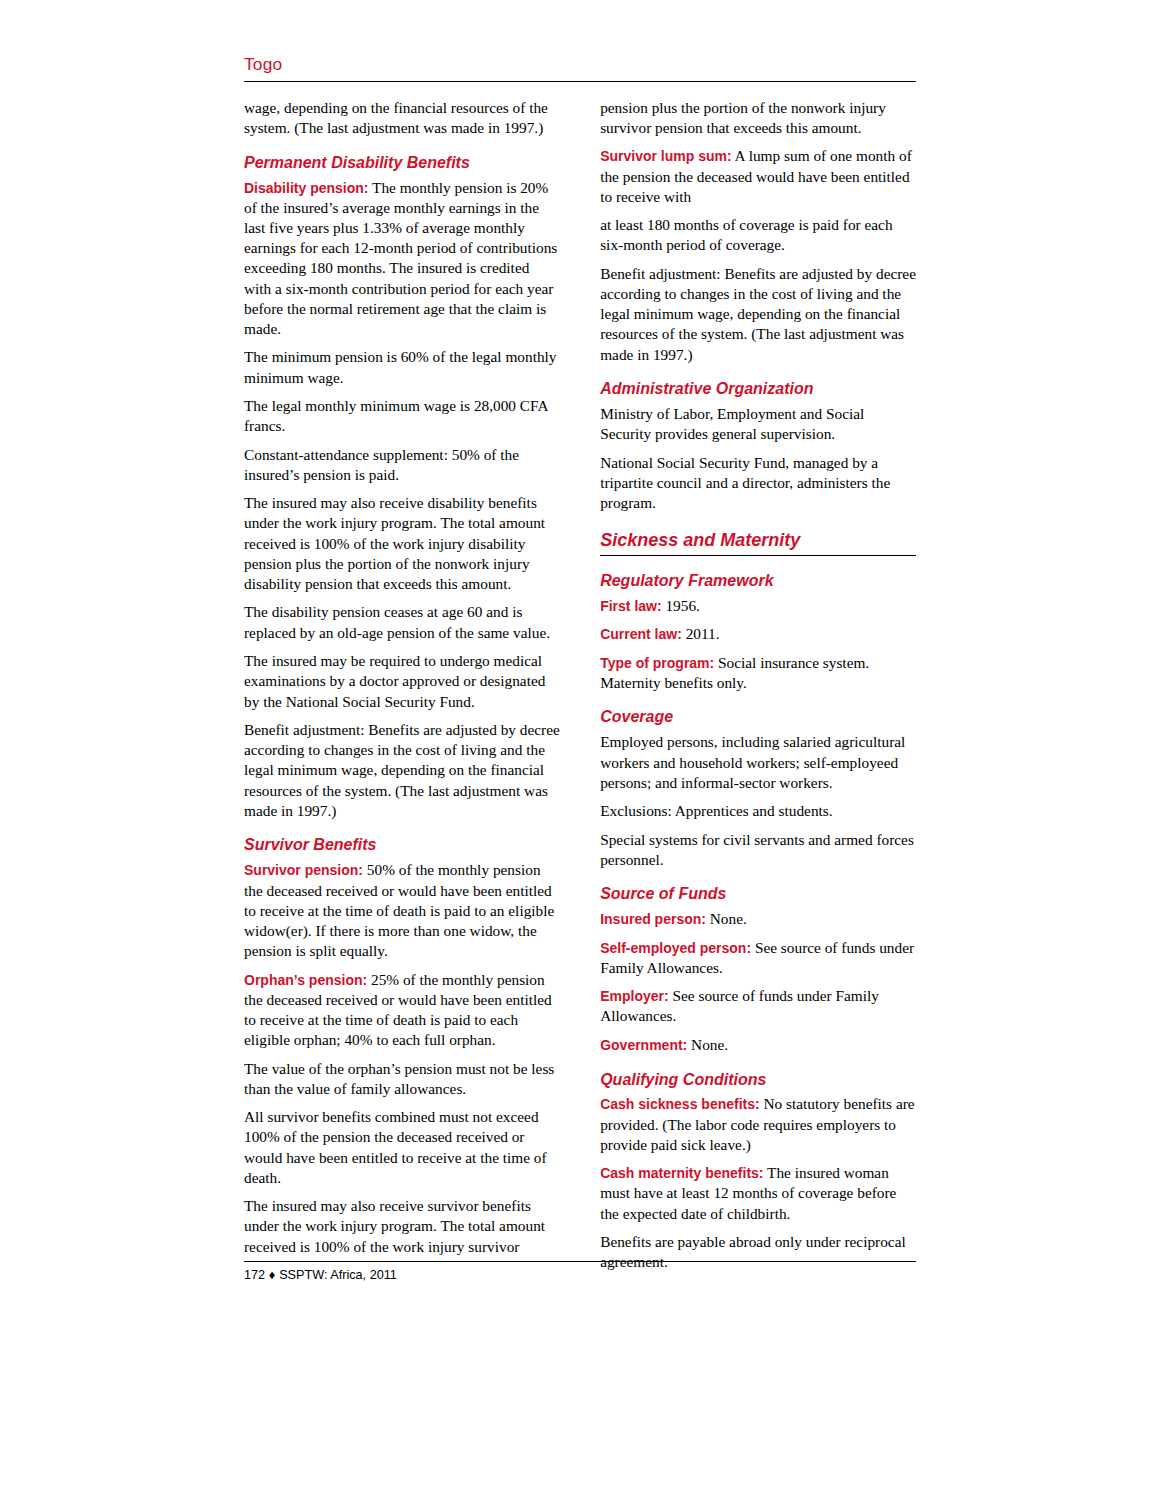Togo
wage, depending on the financial resources of the system. (The last adjustment was made in 1997.)
Permanent Disability Benefits
Disability pension: The monthly pension is 20% of the insured’s average monthly earnings in the last five years plus 1.33% of average monthly earnings for each 12-month period of contributions exceeding 180 months. The insured is credited with a six-month contribution period for each year before the normal retirement age that the claim is made.
The minimum pension is 60% of the legal monthly minimum wage.
The legal monthly minimum wage is 28,000 CFA francs.
Constant-attendance supplement: 50% of the insured’s pension is paid.
The insured may also receive disability benefits under the work injury program. The total amount received is 100% of the work injury disability pension plus the portion of the nonwork injury disability pension that exceeds this amount.
The disability pension ceases at age 60 and is replaced by an old-age pension of the same value.
The insured may be required to undergo medical examinations by a doctor approved or designated by the National Social Security Fund.
Benefit adjustment: Benefits are adjusted by decree according to changes in the cost of living and the legal minimum wage, depending on the financial resources of the system. (The last adjustment was made in 1997.)
Survivor Benefits
Survivor pension: 50% of the monthly pension the deceased received or would have been entitled to receive at the time of death is paid to an eligible widow(er). If there is more than one widow, the pension is split equally.
Orphan’s pension: 25% of the monthly pension the deceased received or would have been entitled to receive at the time of death is paid to each eligible orphan; 40% to each full orphan.
The value of the orphan’s pension must not be less than the value of family allowances.
All survivor benefits combined must not exceed 100% of the pension the deceased received or would have been entitled to receive at the time of death.
The insured may also receive survivor benefits under the work injury program. The total amount received is 100% of the work injury survivor pension plus the portion of the nonwork injury survivor pension that exceeds this amount.
Survivor lump sum: A lump sum of one month of the pension the deceased would have been entitled to receive with
at least 180 months of coverage is paid for each six-month period of coverage.
Benefit adjustment: Benefits are adjusted by decree according to changes in the cost of living and the legal minimum wage, depending on the financial resources of the system. (The last adjustment was made in 1997.)
Administrative Organization
Ministry of Labor, Employment and Social Security provides general supervision.
National Social Security Fund, managed by a tripartite council and a director, administers the program.
Sickness and Maternity
Regulatory Framework
First law: 1956.
Current law: 2011.
Type of program: Social insurance system. Maternity benefits only.
Coverage
Employed persons, including salaried agricultural workers and household workers; self-employeed persons; and informal-sector workers.
Exclusions: Apprentices and students.
Special systems for civil servants and armed forces personnel.
Source of Funds
Insured person: None.
Self-employed person: See source of funds under Family Allowances.
Employer: See source of funds under Family Allowances.
Government: None.
Qualifying Conditions
Cash sickness benefits: No statutory benefits are provided. (The labor code requires employers to provide paid sick leave.)
Cash maternity benefits: The insured woman must have at least 12 months of coverage before the expected date of childbirth.
Benefits are payable abroad only under reciprocal agreement.
172 ♦ SSPTW: Africa, 2011